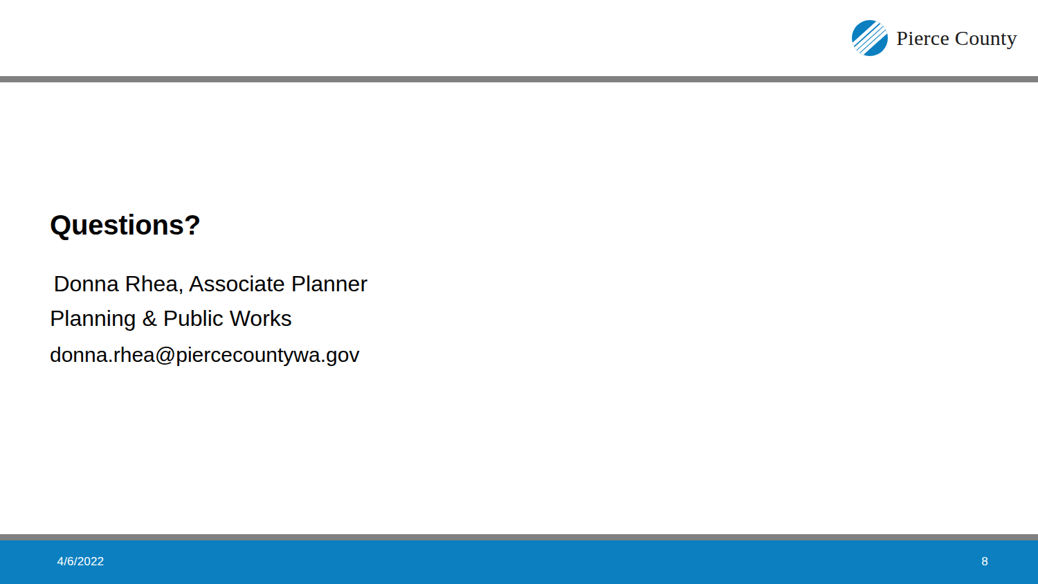Pierce County
Questions?
Donna Rhea, Associate Planner
Planning & Public Works
donna.rhea@piercecountywa.gov
4/6/2022 8